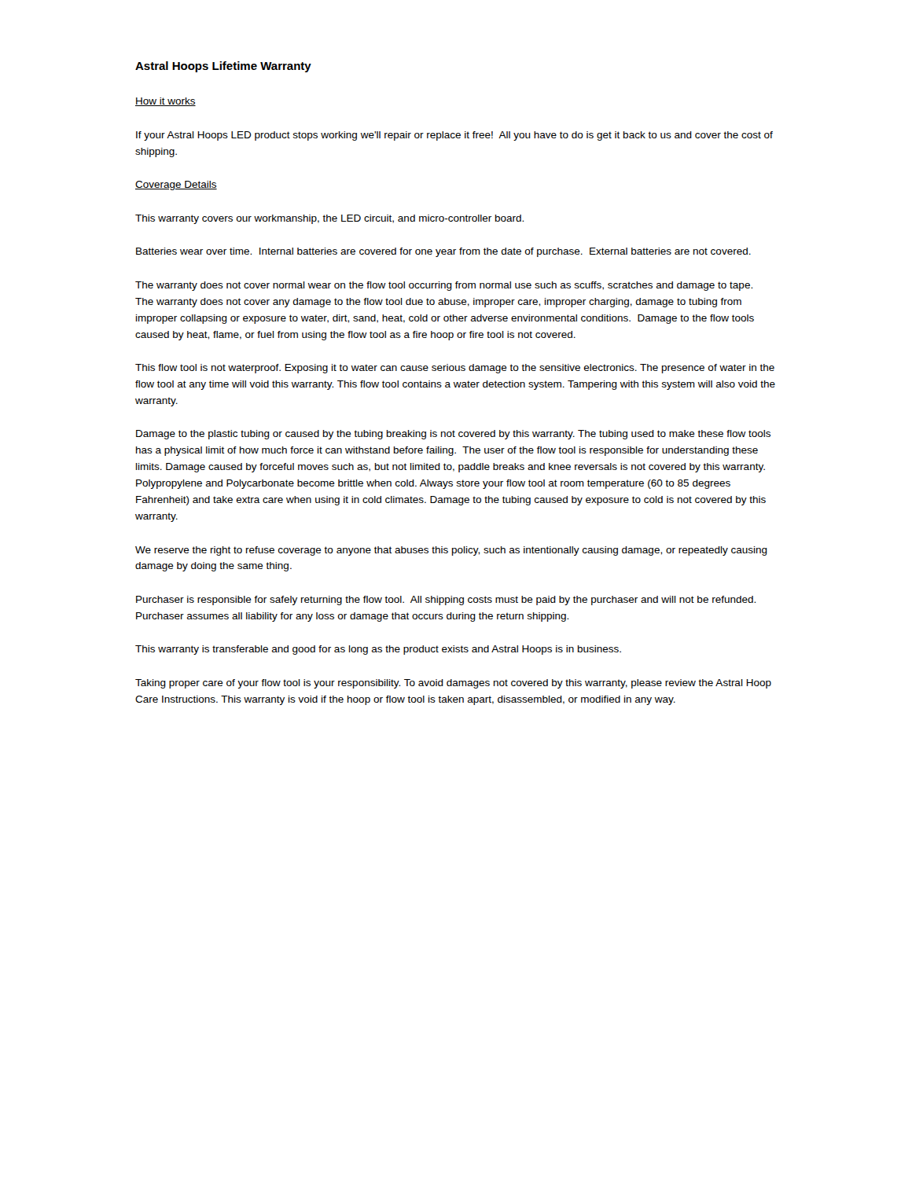Astral Hoops Lifetime Warranty
How it works
If your Astral Hoops LED product stops working we'll repair or replace it free! All you have to do is get it back to us and cover the cost of shipping.
Coverage Details
This warranty covers our workmanship, the LED circuit, and micro-controller board.
Batteries wear over time. Internal batteries are covered for one year from the date of purchase. External batteries are not covered.
The warranty does not cover normal wear on the flow tool occurring from normal use such as scuffs, scratches and damage to tape. The warranty does not cover any damage to the flow tool due to abuse, improper care, improper charging, damage to tubing from improper collapsing or exposure to water, dirt, sand, heat, cold or other adverse environmental conditions. Damage to the flow tools caused by heat, flame, or fuel from using the flow tool as a fire hoop or fire tool is not covered.
This flow tool is not waterproof. Exposing it to water can cause serious damage to the sensitive electronics. The presence of water in the flow tool at any time will void this warranty. This flow tool contains a water detection system. Tampering with this system will also void the warranty.
Damage to the plastic tubing or caused by the tubing breaking is not covered by this warranty. The tubing used to make these flow tools has a physical limit of how much force it can withstand before failing. The user of the flow tool is responsible for understanding these limits. Damage caused by forceful moves such as, but not limited to, paddle breaks and knee reversals is not covered by this warranty. Polypropylene and Polycarbonate become brittle when cold. Always store your flow tool at room temperature (60 to 85 degrees Fahrenheit) and take extra care when using it in cold climates. Damage to the tubing caused by exposure to cold is not covered by this warranty.
We reserve the right to refuse coverage to anyone that abuses this policy, such as intentionally causing damage, or repeatedly causing damage by doing the same thing.
Purchaser is responsible for safely returning the flow tool. All shipping costs must be paid by the purchaser and will not be refunded. Purchaser assumes all liability for any loss or damage that occurs during the return shipping.
This warranty is transferable and good for as long as the product exists and Astral Hoops is in business.
Taking proper care of your flow tool is your responsibility. To avoid damages not covered by this warranty, please review the Astral Hoop Care Instructions. This warranty is void if the hoop or flow tool is taken apart, disassembled, or modified in any way.